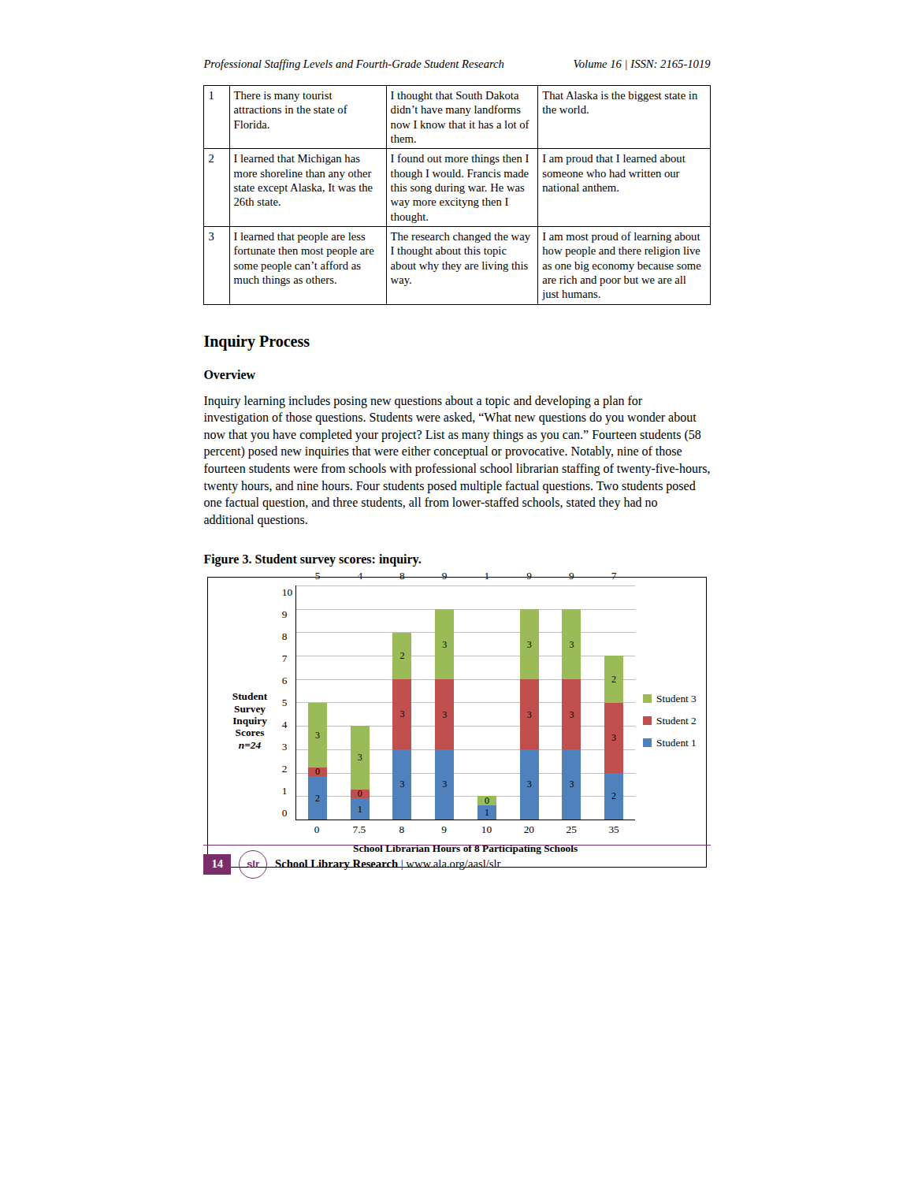Professional Staffing Levels and Fourth-Grade Student Research
Volume 16 | ISSN: 2165-1019
| 1 | There is many tourist attractions in the state of Florida. | I thought that South Dakota didn’t have many landforms now I know that it has a lot of them. | That Alaska is the biggest state in the world. |
| 2 | I learned that Michigan has more shoreline than any other state except Alaska, It was the 26th state. | I found out more things then I though I would. Francis made this song during war. He was way more excityng then I thought. | I am proud that I learned about someone who had written our national anthem. |
| 3 | I learned that people are less fortunate then most people are some people can’t afford as much things as others. | The research changed the way I thought about this topic about why they are living this way. | I am most proud of learning about how people and there religion live as one big economy because some are rich and poor but we are all just humans. |
Inquiry Process
Overview
Inquiry learning includes posing new questions about a topic and developing a plan for investigation of those questions. Students were asked, “What new questions do you wonder about now that you have completed your project? List as many things as you can.” Fourteen students (58 percent) posed new inquiries that were either conceptual or provocative. Notably, nine of those fourteen students were from schools with professional school librarian staffing of twenty-five-hours, twenty hours, and nine hours. Four students posed multiple factual questions. Two students posed one factual question, and three students, all from lower-staffed schools, stated they had no additional questions.
Figure 3. Student survey scores: inquiry.
Student
Survey
Inquiry
Scores
n=24
10
9
8
7
6
5
4
3
2
1
0
5
3
0
2
4
3
0
1
8
2
3
3
9
3
3
3
1
0
1
9
3
3
3
9
3
3
3
7
2
3
2
0
7.5
8
9
10
20
25
35
School Librarian Hours of 8 Participating Schools
Student 3
Student 2
Student 1
14 slr School Library Research | www.ala.org/aasl/slr